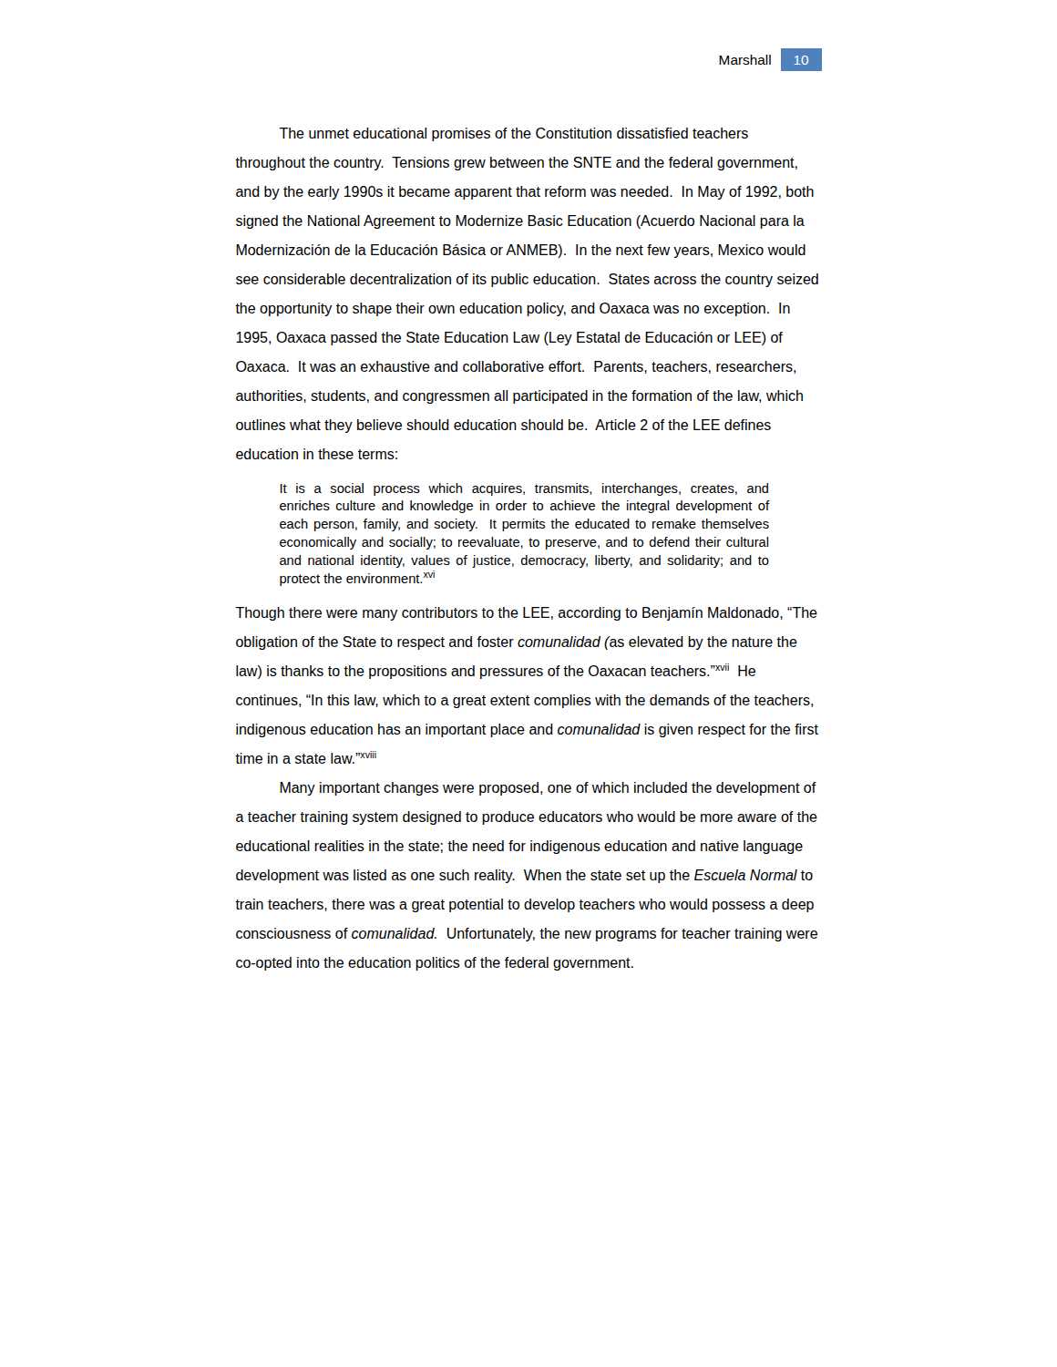Marshall
10
The unmet educational promises of the Constitution dissatisfied teachers throughout the country. Tensions grew between the SNTE and the federal government, and by the early 1990s it became apparent that reform was needed. In May of 1992, both signed the National Agreement to Modernize Basic Education (Acuerdo Nacional para la Modernización de la Educación Básica or ANMEB). In the next few years, Mexico would see considerable decentralization of its public education. States across the country seized the opportunity to shape their own education policy, and Oaxaca was no exception. In 1995, Oaxaca passed the State Education Law (Ley Estatal de Educación or LEE) of Oaxaca. It was an exhaustive and collaborative effort. Parents, teachers, researchers, authorities, students, and congressmen all participated in the formation of the law, which outlines what they believe should education should be. Article 2 of the LEE defines education in these terms:
It is a social process which acquires, transmits, interchanges, creates, and enriches culture and knowledge in order to achieve the integral development of each person, family, and society. It permits the educated to remake themselves economically and socially; to reevaluate, to preserve, and to defend their cultural and national identity, values of justice, democracy, liberty, and solidarity; and to protect the environment.xvi
Though there were many contributors to the LEE, according to Benjamín Maldonado, “The obligation of the State to respect and foster comunalidad (as elevated by the nature the law) is thanks to the propositions and pressures of the Oaxacan teachers.”xvii He continues, “In this law, which to a great extent complies with the demands of the teachers, indigenous education has an important place and comunalidad is given respect for the first time in a state law.”xviii
Many important changes were proposed, one of which included the development of a teacher training system designed to produce educators who would be more aware of the educational realities in the state; the need for indigenous education and native language development was listed as one such reality. When the state set up the Escuela Normal to train teachers, there was a great potential to develop teachers who would possess a deep consciousness of comunalidad. Unfortunately, the new programs for teacher training were co-opted into the education politics of the federal government.